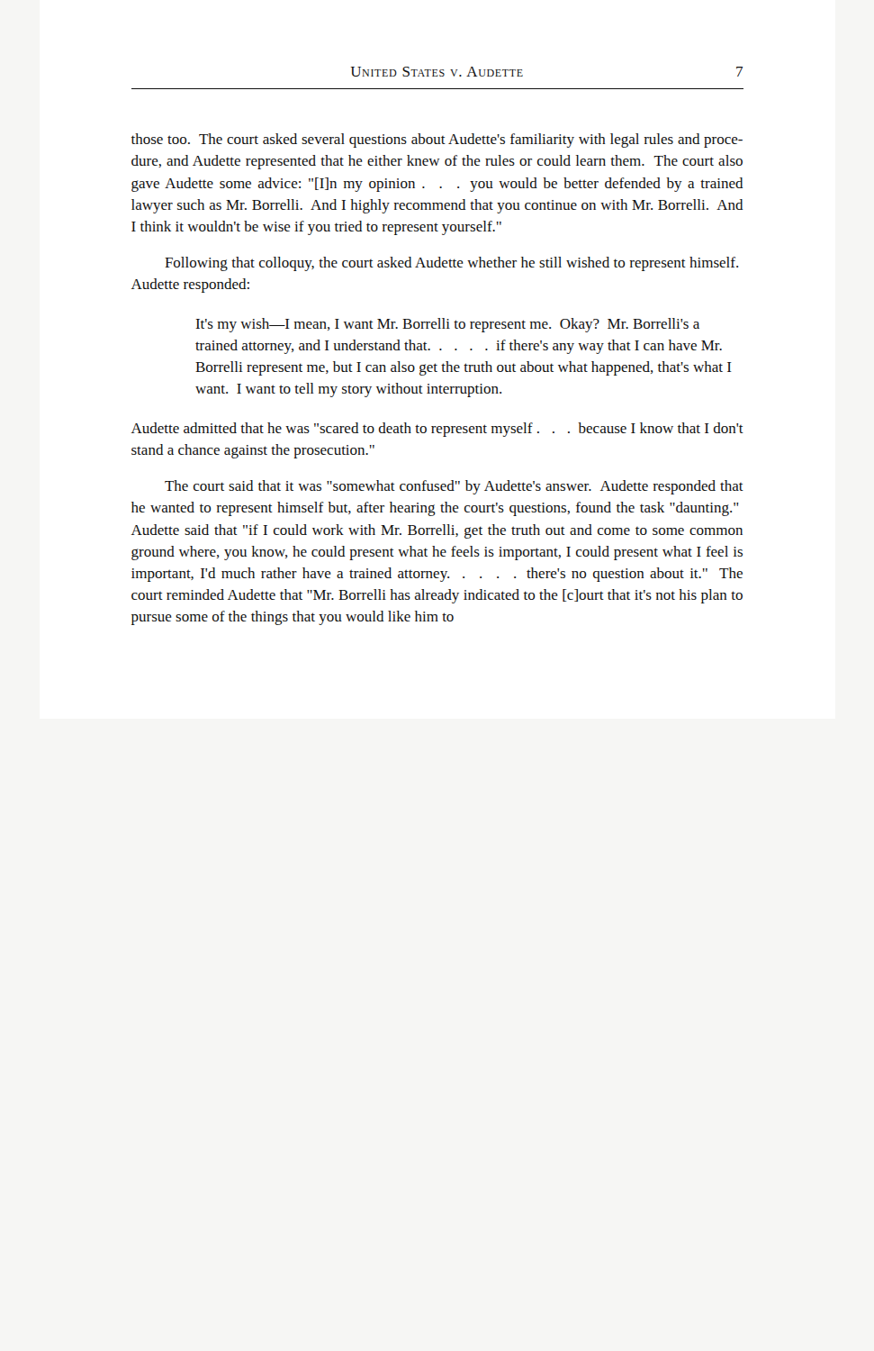United States v. Audette 7
those too. The court asked several questions about Audette's familiarity with legal rules and procedure, and Audette represented that he either knew of the rules or could learn them. The court also gave Audette some advice: "[I]n my opinion . . . you would be better defended by a trained lawyer such as Mr. Borrelli. And I highly recommend that you continue on with Mr. Borrelli. And I think it wouldn't be wise if you tried to represent yourself."
Following that colloquy, the court asked Audette whether he still wished to represent himself. Audette responded:
It's my wish—I mean, I want Mr. Borrelli to represent me. Okay? Mr. Borrelli's a trained attorney, and I understand that. . . . . if there's any way that I can have Mr. Borrelli represent me, but I can also get the truth out about what happened, that's what I want. I want to tell my story without interruption.
Audette admitted that he was "scared to death to represent myself . . . because I know that I don't stand a chance against the prosecution."
The court said that it was "somewhat confused" by Audette's answer. Audette responded that he wanted to represent himself but, after hearing the court's questions, found the task "daunting." Audette said that "if I could work with Mr. Borrelli, get the truth out and come to some common ground where, you know, he could present what he feels is important, I could present what I feel is important, I'd much rather have a trained attorney. . . . . there's no question about it." The court reminded Audette that "Mr. Borrelli has already indicated to the [c]ourt that it's not his plan to pursue some of the things that you would like him to